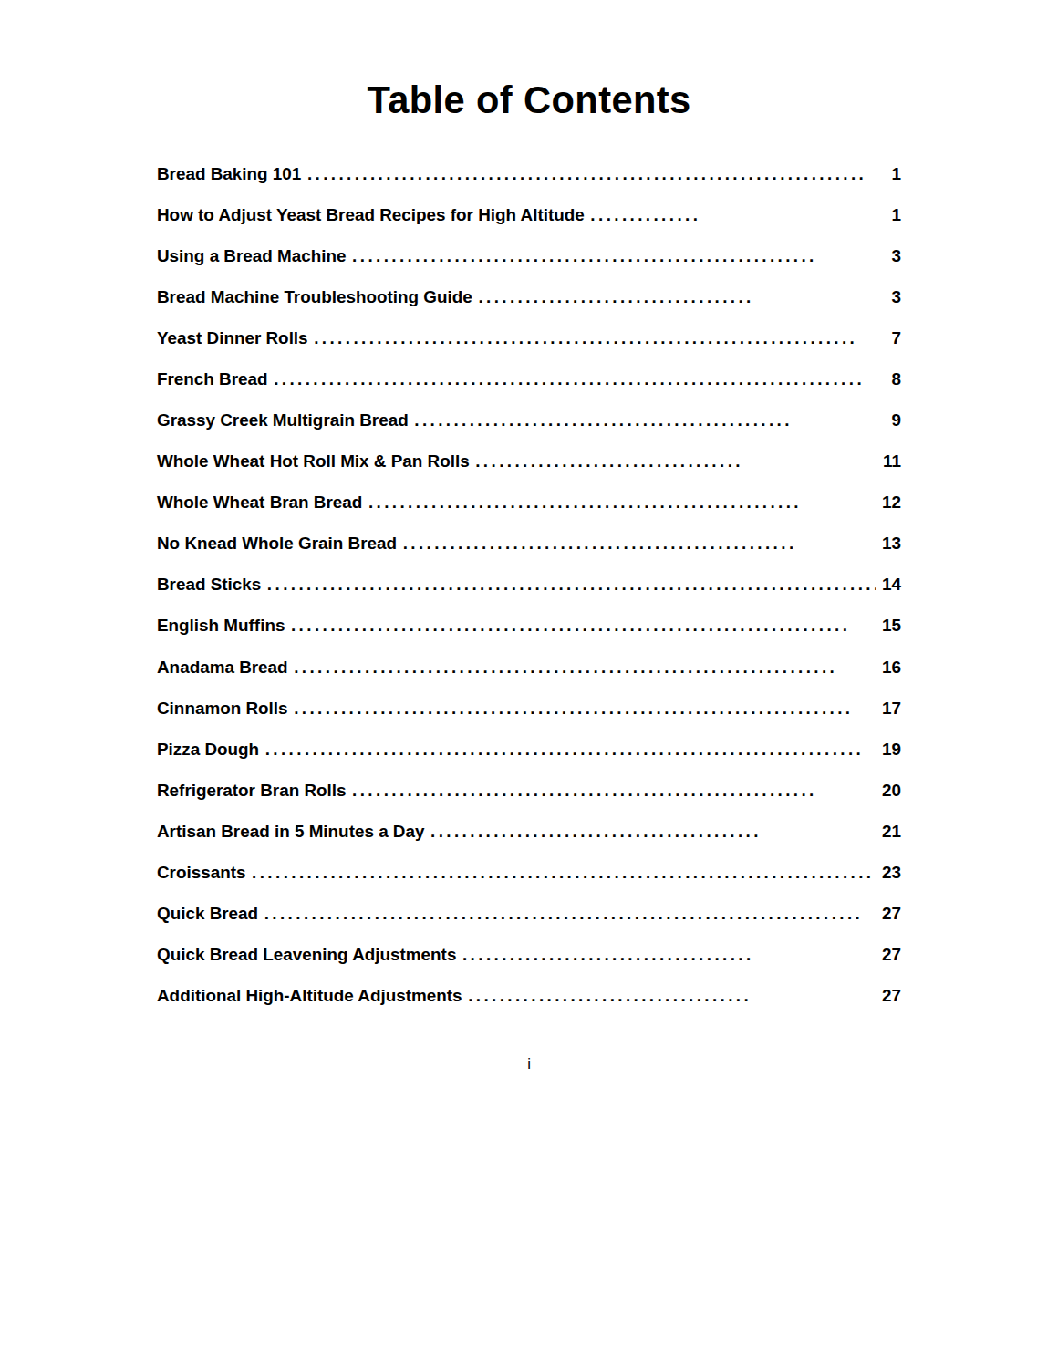Table of Contents
Bread Baking 101....................................................................... 1
How to Adjust Yeast Bread Recipes for High Altitude.............. 1
Using a Bread Machine........................................................... 3
Bread Machine Troubleshooting Guide................................... 3
Yeast Dinner Rolls..................................................................... 7
French Bread........................................................................... 8
Grassy Creek Multigrain Bread................................................ 9
Whole Wheat Hot Roll Mix & Pan Rolls.................................. 11
Whole Wheat Bran Bread....................................................... 12
No Knead Whole Grain Bread.................................................. 13
Bread Sticks.............................................................................. 14
English Muffins....................................................................... 15
Anadama Bread..................................................................... 16
Cinnamon Rolls....................................................................... 17
Pizza Dough............................................................................ 19
Refrigerator Bran Rolls........................................................... 20
Artisan Bread in 5 Minutes a Day.......................................... 21
Croissants............................................................................... 23
Quick Bread............................................................................ 27
Quick Bread Leavening Adjustments..................................... 27
Additional High-Altitude Adjustments.................................... 27
i